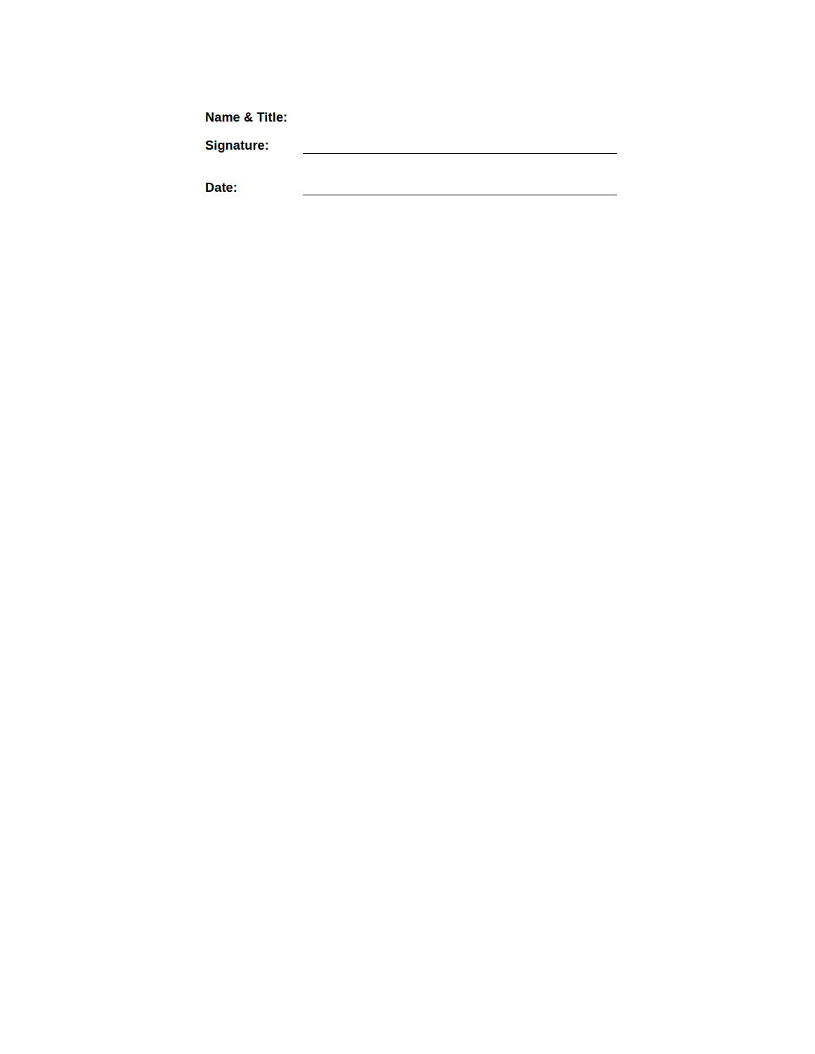| Name & Title: | |
| Signature: | |
| Date: | |